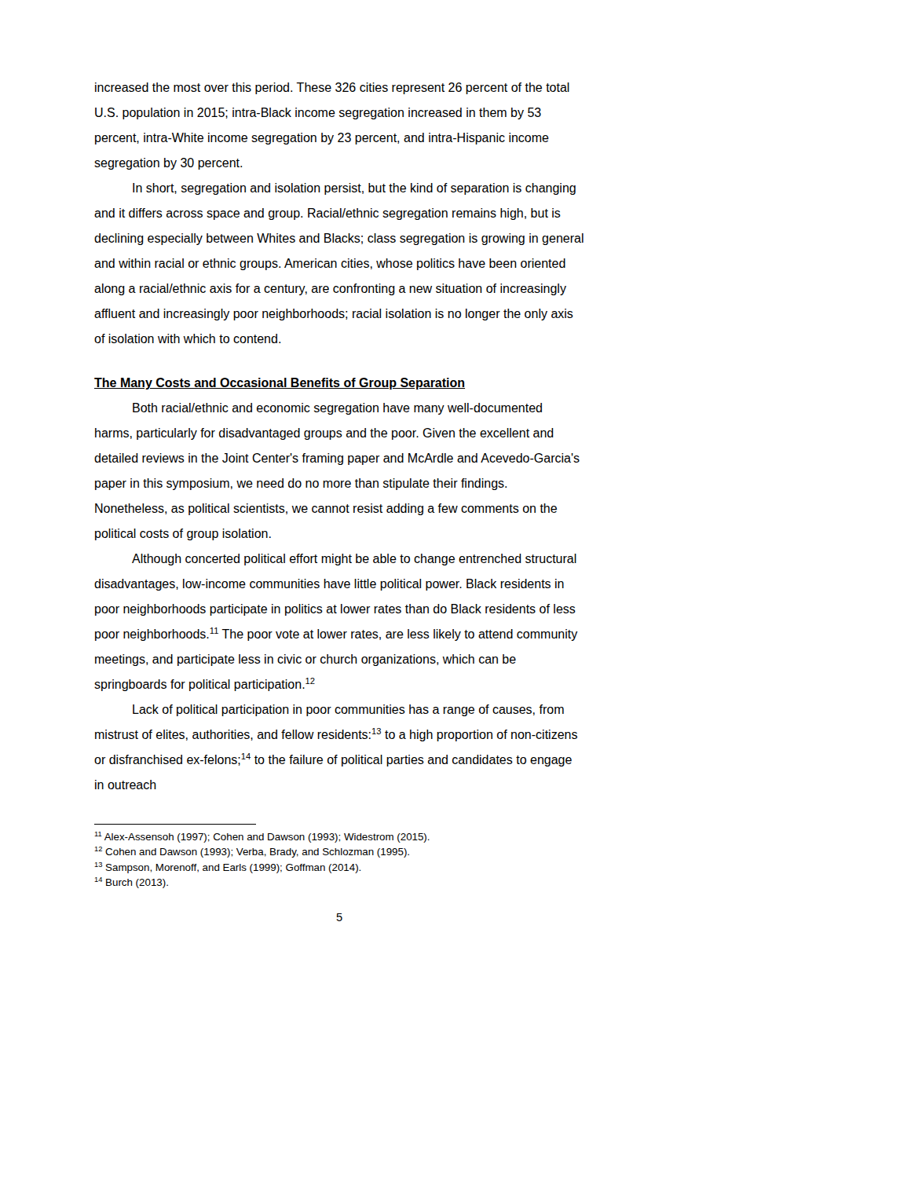increased the most over this period. These 326 cities represent 26 percent of the total U.S. population in 2015; intra-Black income segregation increased in them by 53 percent, intra-White income segregation by 23 percent, and intra-Hispanic income segregation by 30 percent.
In short, segregation and isolation persist, but the kind of separation is changing and it differs across space and group. Racial/ethnic segregation remains high, but is declining especially between Whites and Blacks; class segregation is growing in general and within racial or ethnic groups. American cities, whose politics have been oriented along a racial/ethnic axis for a century, are confronting a new situation of increasingly affluent and increasingly poor neighborhoods; racial isolation is no longer the only axis of isolation with which to contend.
The Many Costs and Occasional Benefits of Group Separation
Both racial/ethnic and economic segregation have many well-documented harms, particularly for disadvantaged groups and the poor. Given the excellent and detailed reviews in the Joint Center's framing paper and McArdle and Acevedo-Garcia's paper in this symposium, we need do no more than stipulate their findings. Nonetheless, as political scientists, we cannot resist adding a few comments on the political costs of group isolation.
Although concerted political effort might be able to change entrenched structural disadvantages, low-income communities have little political power. Black residents in poor neighborhoods participate in politics at lower rates than do Black residents of less poor neighborhoods.11 The poor vote at lower rates, are less likely to attend community meetings, and participate less in civic or church organizations, which can be springboards for political participation.12
Lack of political participation in poor communities has a range of causes, from mistrust of elites, authorities, and fellow residents:13 to a high proportion of non-citizens or disfranchised ex-felons;14 to the failure of political parties and candidates to engage in outreach
11 Alex-Assensoh (1997); Cohen and Dawson (1993); Widestrom (2015).
12 Cohen and Dawson (1993); Verba, Brady, and Schlozman (1995).
13 Sampson, Morenoff, and Earls (1999); Goffman (2014).
14 Burch (2013).
5